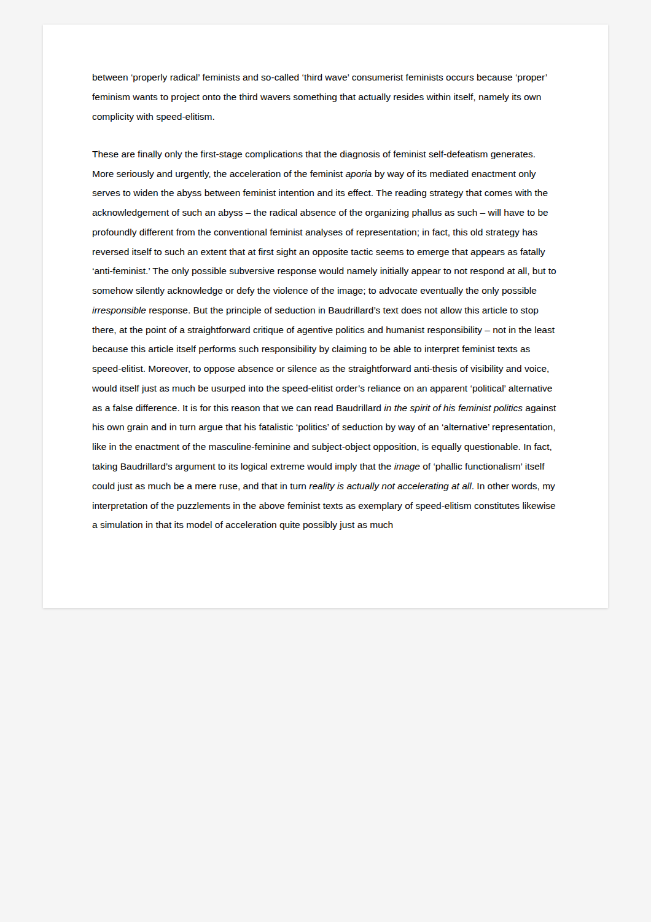between ‘properly radical’ feminists and so-called ‘third wave’ consumerist feminists occurs because ‘proper’ feminism wants to project onto the third wavers something that actually resides within itself, namely its own complicity with speed-elitism.
These are finally only the first-stage complications that the diagnosis of feminist self-defeatism generates. More seriously and urgently, the acceleration of the feminist aporia by way of its mediated enactment only serves to widen the abyss between feminist intention and its effect. The reading strategy that comes with the acknowledgement of such an abyss – the radical absence of the organizing phallus as such – will have to be profoundly different from the conventional feminist analyses of representation; in fact, this old strategy has reversed itself to such an extent that at first sight an opposite tactic seems to emerge that appears as fatally ‘anti-feminist.’ The only possible subversive response would namely initially appear to not respond at all, but to somehow silently acknowledge or defy the violence of the image; to advocate eventually the only possible irresponsible response. But the principle of seduction in Baudrillard’s text does not allow this article to stop there, at the point of a straightforward critique of agentive politics and humanist responsibility – not in the least because this article itself performs such responsibility by claiming to be able to interpret feminist texts as speed-elitist. Moreover, to oppose absence or silence as the straightforward anti-thesis of visibility and voice, would itself just as much be usurped into the speed-elitist order’s reliance on an apparent ‘political’ alternative as a false difference. It is for this reason that we can read Baudrillard in the spirit of his feminist politics against his own grain and in turn argue that his fatalistic ‘politics’ of seduction by way of an ‘alternative’ representation, like in the enactment of the masculine-feminine and subject-object opposition, is equally questionable. In fact, taking Baudrillard’s argument to its logical extreme would imply that the image of ‘phallic functionalism’ itself could just as much be a mere ruse, and that in turn reality is actually not accelerating at all. In other words, my interpretation of the puzzlements in the above feminist texts as exemplary of speed-elitism constitutes likewise a simulation in that its model of acceleration quite possibly just as much